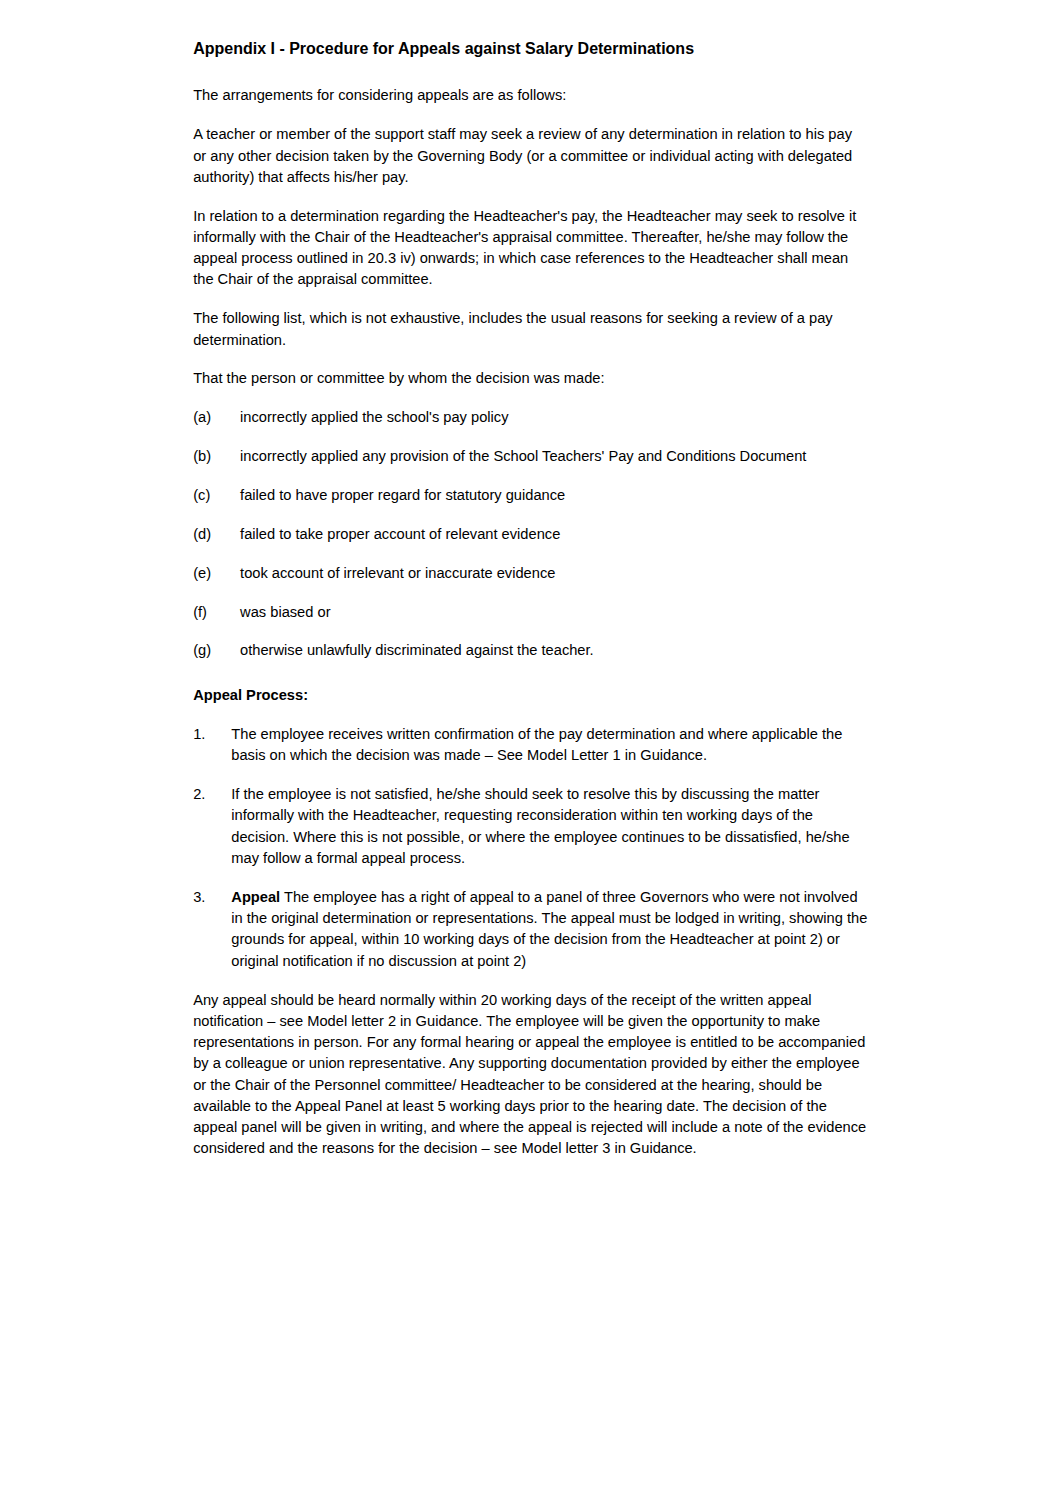Appendix I - Procedure for Appeals against Salary Determinations
The arrangements for considering appeals are as follows:
A teacher or member of the support staff may seek a review of any determination in relation to his pay or any other decision taken by the Governing Body (or a committee or individual acting with delegated authority) that affects his/her pay.
In relation to a determination regarding the Headteacher's pay, the Headteacher may seek to resolve it informally with the Chair of the Headteacher's appraisal committee. Thereafter, he/she may follow the appeal process outlined in 20.3 iv) onwards; in which case references to the Headteacher shall mean the Chair of the appraisal committee.
The following list, which is not exhaustive, includes the usual reasons for seeking a review of a pay determination.
That the person or committee by whom the decision was made:
(a) incorrectly applied the school's pay policy
(b) incorrectly applied any provision of the School Teachers' Pay and Conditions Document
(c) failed to have proper regard for statutory guidance
(d) failed to take proper account of relevant evidence
(e) took account of irrelevant or inaccurate evidence
(f) was biased or
(g) otherwise unlawfully discriminated against the teacher.
Appeal Process:
1. The employee receives written confirmation of the pay determination and where applicable the basis on which the decision was made – See Model Letter 1 in Guidance.
2. If the employee is not satisfied, he/she should seek to resolve this by discussing the matter informally with the Headteacher, requesting reconsideration within ten working days of the decision. Where this is not possible, or where the employee continues to be dissatisfied, he/she may follow a formal appeal process.
3. Appeal The employee has a right of appeal to a panel of three Governors who were not involved in the original determination or representations. The appeal must be lodged in writing, showing the grounds for appeal, within 10 working days of the decision from the Headteacher at point 2) or original notification if no discussion at point 2)
Any appeal should be heard normally within 20 working days of the receipt of the written appeal notification – see Model letter 2 in Guidance. The employee will be given the opportunity to make representations in person. For any formal hearing or appeal the employee is entitled to be accompanied by a colleague or union representative. Any supporting documentation provided by either the employee or the Chair of the Personnel committee/ Headteacher to be considered at the hearing, should be available to the Appeal Panel at least 5 working days prior to the hearing date. The decision of the appeal panel will be given in writing, and where the appeal is rejected will include a note of the evidence considered and the reasons for the decision – see Model letter 3 in Guidance.